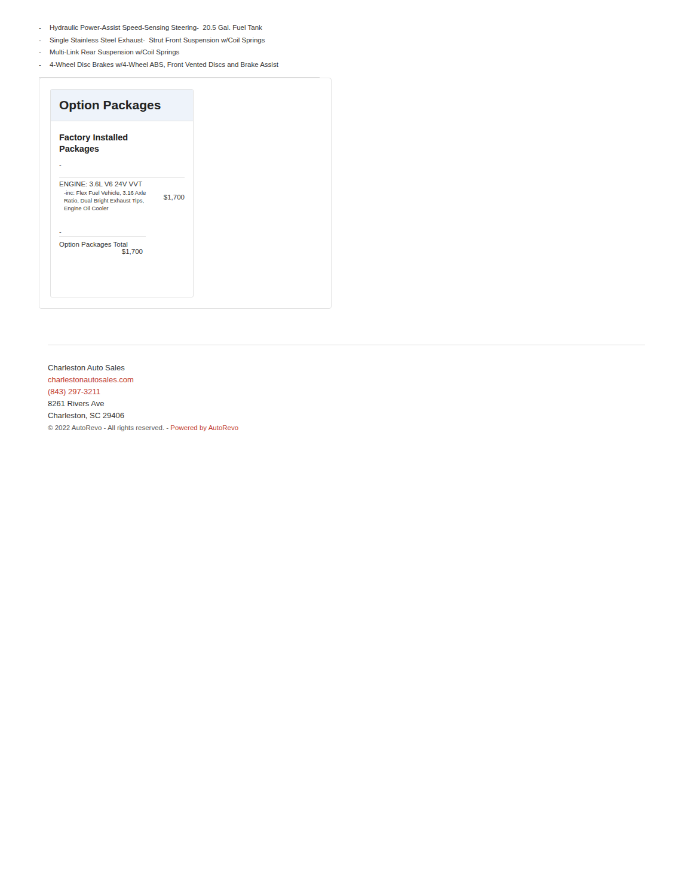Hydraulic Power-Assist Speed-Sensing Steering- 20.5 Gal. Fuel Tank
Single Stainless Steel Exhaust- Strut Front Suspension w/Coil Springs
Multi-Link Rear Suspension w/Coil Springs
4-Wheel Disc Brakes w/4-Wheel ABS, Front Vented Discs and Brake Assist
Option Packages
Factory Installed
Packages
-
ENGINE: 3.6L V6 24V VVT -inc: Flex Fuel Vehicle, 3.16 Axle Ratio, Dual Bright Exhaust Tips, Engine Oil Cooler $1,700
-
Option Packages Total $1,700
Charleston Auto Sales
charlestonautosales.com
(843) 297-3211
8261 Rivers Ave
Charleston, SC 29406
© 2022 AutoRevo - All rights reserved. - Powered by AutoRevo